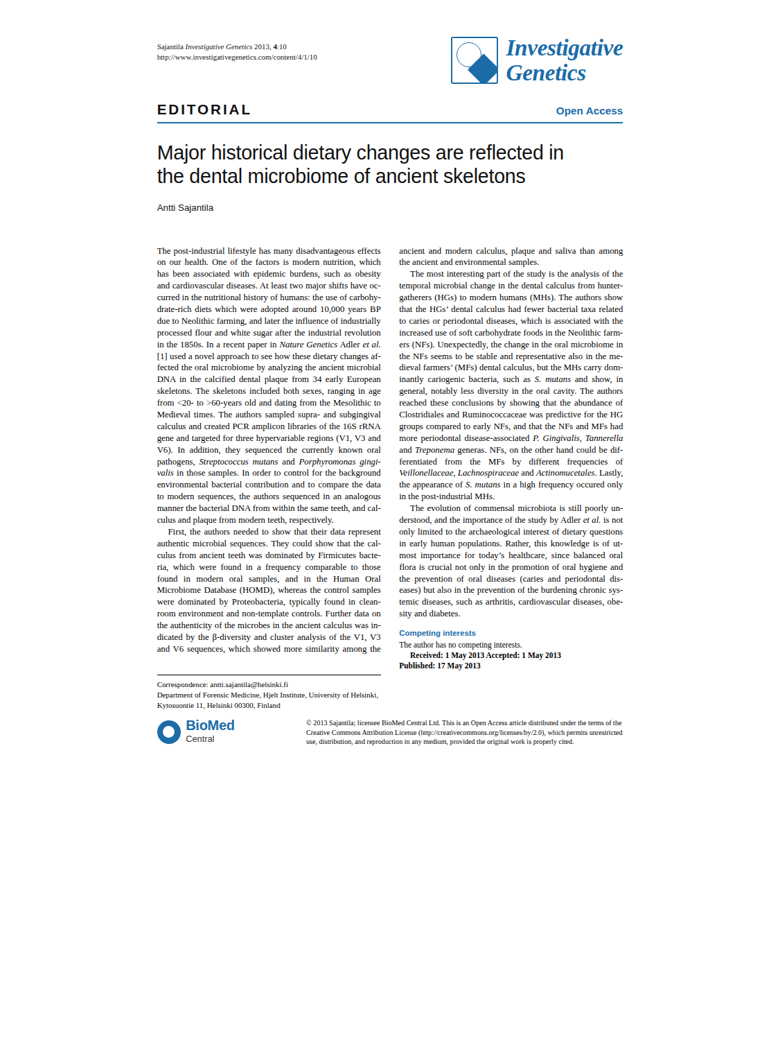Sajantila Investigative Genetics 2013, 4:10
http://www.investigativegenetics.com/content/4/1/10
Investigative Genetics
EDITORIAL
Open Access
Major historical dietary changes are reflected in
the dental microbiome of ancient skeletons
Antti Sajantila
The post-industrial lifestyle has many disadvantageous effects on our health. One of the factors is modern nutrition, which has been associated with epidemic burdens, such as obesity and cardiovascular diseases. At least two major shifts have occurred in the nutritional history of humans: the use of carbohydrate-rich diets which were adopted around 10,000 years BP due to Neolithic farming, and later the influence of industrially processed flour and white sugar after the industrial revolution in the 1850s. In a recent paper in Nature Genetics Adler et al. [1] used a novel approach to see how these dietary changes affected the oral microbiome by analyzing the ancient microbial DNA in the calcified dental plaque from 34 early European skeletons. The skeletons included both sexes, ranging in age from <20- to >60-years old and dating from the Mesolithic to Medieval times. The authors sampled supra- and subgingival calculus and created PCR amplicon libraries of the 16S rRNA gene and targeted for three hypervariable regions (V1, V3 and V6). In addition, they sequenced the currently known oral pathogens, Streptococcus mutans and Porphyromonas gingivalis in those samples. In order to control for the background environmental bacterial contribution and to compare the data to modern sequences, the authors sequenced in an analogous manner the bacterial DNA from within the same teeth, and calculus and plaque from modern teeth, respectively.
First, the authors needed to show that their data represent authentic microbial sequences. They could show that the calculus from ancient teeth was dominated by Firmicutes bacteria, which were found in a frequency comparable to those found in modern oral samples, and in the Human Oral Microbiome Database (HOMD), whereas the control samples were dominated by Proteobacteria, typically found in clean-room environment and non-template controls. Further data on the authenticity of the microbes in the ancient calculus was indicated by the β-diversity and cluster analysis of the V1, V3 and V6 sequences, which showed more similarity among the ancient and modern calculus, plaque and saliva than among the ancient and environmental samples.
The most interesting part of the study is the analysis of the temporal microbial change in the dental calculus from hunter-gatherers (HGs) to modern humans (MHs). The authors show that the HGs’ dental calculus had fewer bacterial taxa related to caries or periodontal diseases, which is associated with the increased use of soft carbohydrate foods in the Neolithic farmers (NFs). Unexpectedly, the change in the oral microbiome in the NFs seems to be stable and representative also in the medieval farmers’ (MFs) dental calculus, but the MHs carry dominantly cariogenic bacteria, such as S. mutans and show, in general, notably less diversity in the oral cavity. The authors reached these conclusions by showing that the abundance of Clostridiales and Ruminococcaceae was predictive for the HG groups compared to early NFs, and that the NFs and MFs had more periodontal disease-associated P. Gingivalis, Tannerella and Treponema generas. NFs, on the other hand could be differentiated from the MFs by different frequencies of Veillonellaceae, Lachnospiraceae and Actinomucetales. Lastly, the appearance of S. mutans in a high frequency occured only in the post-industrial MHs.
The evolution of commensal microbiota is still poorly understood, and the importance of the study by Adler et al. is not only limited to the archaeological interest of dietary questions in early human populations. Rather, this knowledge is of utmost importance for today’s healthcare, since balanced oral flora is crucial not only in the promotion of oral hygiene and the prevention of oral diseases (caries and periodontal diseases) but also in the prevention of the burdening chronic systemic diseases, such as arthritis, cardiovascular diseases, obesity and diabetes.
Competing interests
The author has no competing interests.
Received: 1 May 2013 Accepted: 1 May 2013
Published: 17 May 2013
Correspondence: antti.sajantila@helsinki.fi
Department of Forensic Medicine, Hjelt Institute, University of Helsinki,
Kytosuontie 11, Helsinki 00300, Finland
BioMed
Central
© 2013 Sajantila; licensee BioMed Central Ltd. This is an Open Access article distributed under the terms of the Creative Commons Attribution License (http://creativecommons.org/licenses/by/2.0), which permits unrestricted use, distribution, and reproduction in any medium, provided the original work is properly cited.